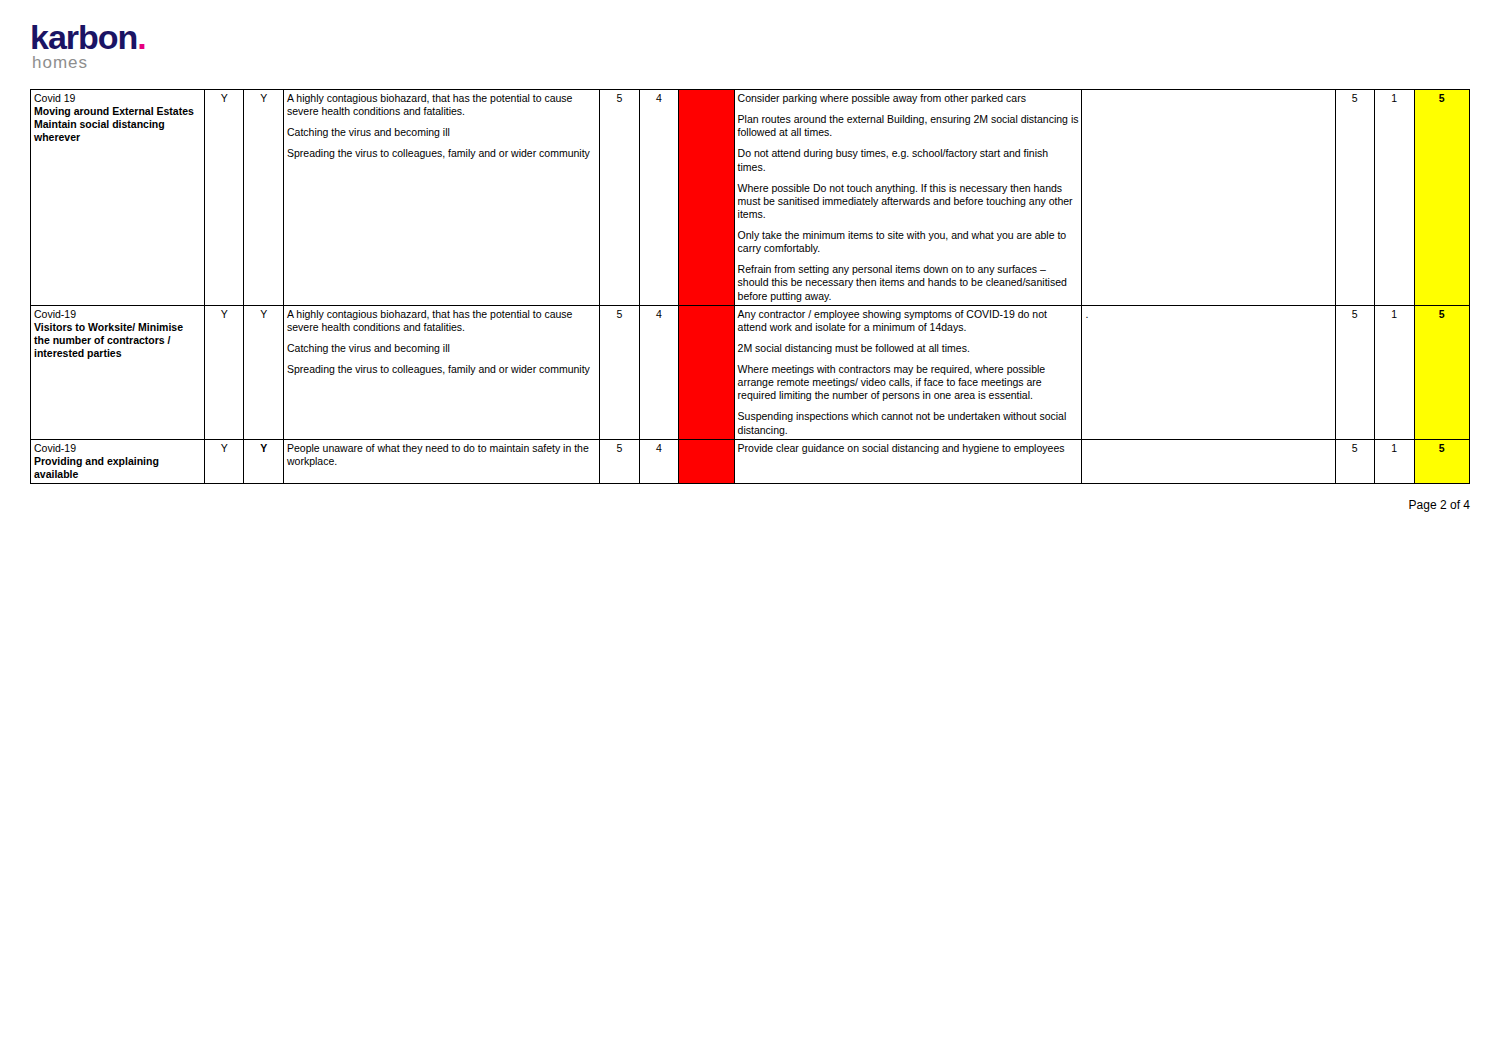karbon.
homes
| Covid 19 Moving around External Estates Maintain social distancing wherever | Y | Y | A highly contagious biohazard, that has the potential to cause severe health conditions and fatalities. Catching the virus and becoming ill Spreading the virus to colleagues, family and or wider community | 5 | 4 | 20 | Consider parking where possible away from other parked cars Plan routes around the external Building, ensuring 2M social distancing is followed at all times. Do not attend during busy times, e.g. school/factory start and finish times. Where possible Do not touch anything. If this is necessary then hands must be sanitised immediately afterwards and before touching any other items. Only take the minimum items to site with you, and what you are able to carry comfortably. Refrain from setting any personal items down on to any surfaces – should this be necessary then items and hands to be cleaned/sanitised before putting away. | | 5 | 1 | 5 |
| Covid-19 Visitors to Worksite/ Minimise the number of contractors / interested parties | Y | Y | A highly contagious biohazard, that has the potential to cause severe health conditions and fatalities. Catching the virus and becoming ill Spreading the virus to colleagues, family and or wider community | 5 | 4 | 20 | Any contractor / employee showing symptoms of COVID-19 do not attend work and isolate for a minimum of 14days. 2M social distancing must be followed at all times. Where meetings with contractors may be required, where possible arrange remote meetings/ video calls, if face to face meetings are required limiting the number of persons in one area is essential. Suspending inspections which cannot not be undertaken without social distancing. | . | 5 | 1 | 5 |
| Covid-19 Providing and explaining available | Y | Y | People unaware of what they need to do to maintain safety in the workplace. | 5 | 4 | 20 | Provide clear guidance on social distancing and hygiene to employees | | 5 | 1 | 5 |
Page 2 of 4